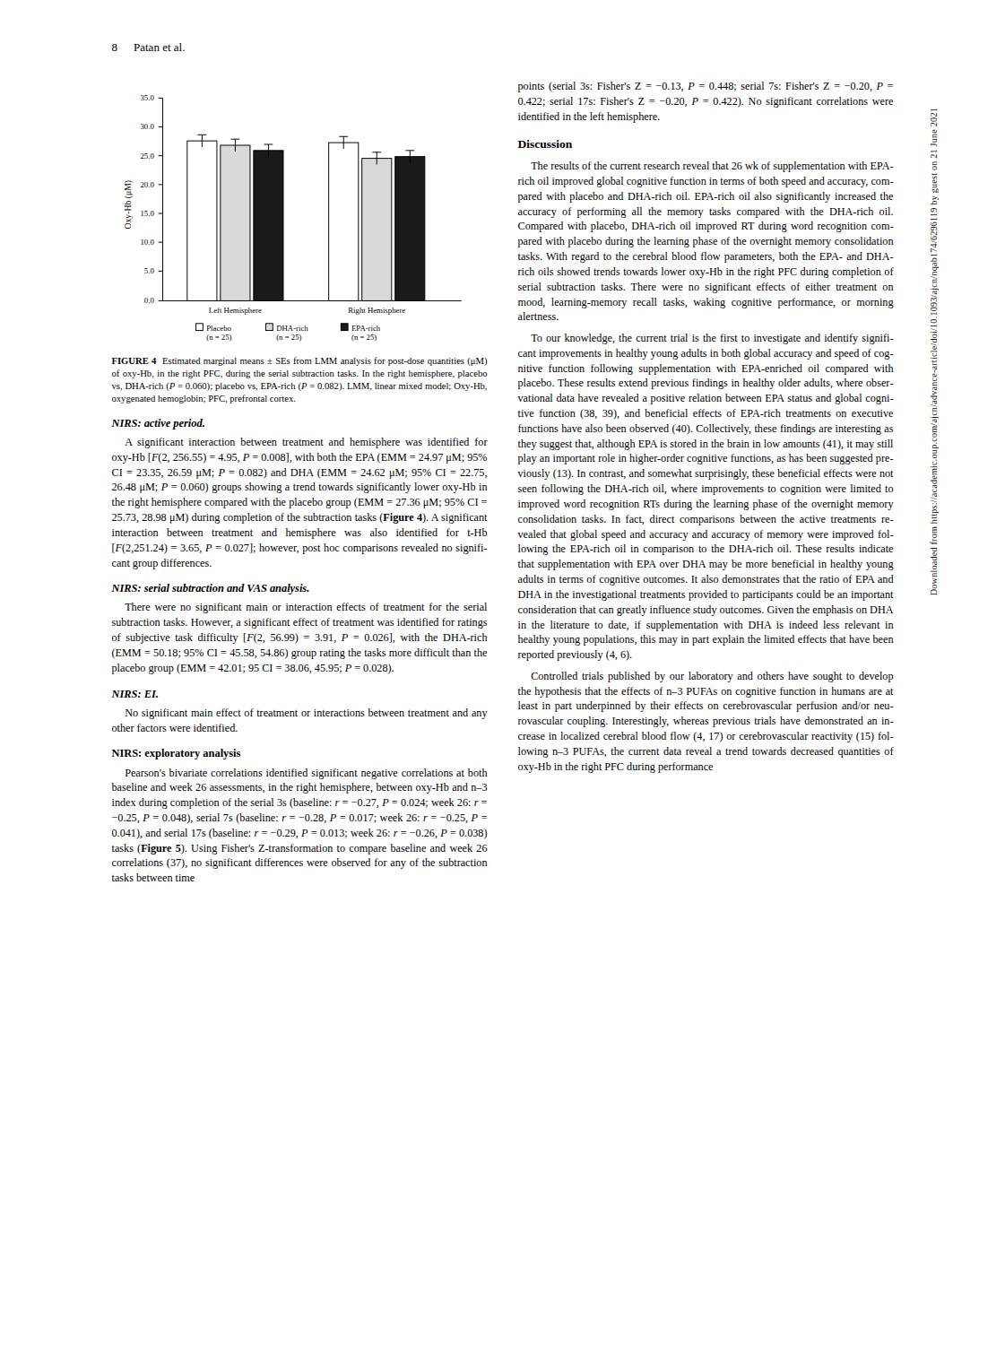Downloaded from https://academic.oup.com/ajcn/advance-article/doi/10.1093/ajcn/nqab174/6296119 by guest on 21 June 2021
8 Patan et al.
35.0 30.0 25.0 20.0 15.0 10.0 5.0 0.0 Oxy-Hb (μM) Left Hemisphere Right Hemisphere Placebo (n = 25) DHA-rich (n = 25) EPA-rich (n = 25)
FIGURE 4 Estimated marginal means ± SEs from LMM analysis for post-dose quantities (μM) of oxy-Hb, in the right PFC, during the serial subtraction tasks. In the right hemisphere, placebo vs, DHA-rich (P = 0.060); placebo vs, EPA-rich (P = 0.082). LMM, linear mixed model; Oxy-Hb, oxygenated hemoglobin; PFC, prefrontal cortex.
NIRS: active period.
A significant interaction between treatment and hemisphere was identified for oxy-Hb [F(2, 256.55) = 4.95, P = 0.008], with both the EPA (EMM = 24.97 μM; 95% CI = 23.35, 26.59 μM; P = 0.082) and DHA (EMM = 24.62 μM; 95% CI = 22.75, 26.48 μM; P = 0.060) groups showing a trend towards significantly lower oxy-Hb in the right hemisphere compared with the placebo group (EMM = 27.36 μM; 95% CI = 25.73, 28.98 μM) during completion of the subtraction tasks (Figure 4). A significant interaction between treatment and hemisphere was also identified for t-Hb [F(2,251.24) = 3.65, P = 0.027]; however, post hoc comparisons revealed no significant group differences.
NIRS: serial subtraction and VAS analysis.
There were no significant main or interaction effects of treatment for the serial subtraction tasks. However, a significant effect of treatment was identified for ratings of subjective task difficulty [F(2, 56.99) = 3.91, P = 0.026], with the DHA-rich (EMM = 50.18; 95% CI = 45.58, 54.86) group rating the tasks more difficult than the placebo group (EMM = 42.01; 95 CI = 38.06, 45.95; P = 0.028).
NIRS: EI.
No significant main effect of treatment or interactions between treatment and any other factors were identified.
NIRS: exploratory analysis
Pearson's bivariate correlations identified significant negative correlations at both baseline and week 26 assessments, in the right hemisphere, between oxy-Hb and n–3 index during completion of the serial 3s (baseline: r = −0.27, P = 0.024; week 26: r = −0.25, P = 0.048), serial 7s (baseline: r = −0.28, P = 0.017; week 26: r = −0.25, P = 0.041), and serial 17s (baseline: r = −0.29, P = 0.013; week 26: r = −0.26, P = 0.038) tasks (Figure 5). Using Fisher's Z-transformation to compare baseline and week 26 correlations (37), no significant differences were observed for any of the subtraction tasks between time
points (serial 3s: Fisher's Z = −0.13, P = 0.448; serial 7s: Fisher's Z = −0.20, P = 0.422; serial 17s: Fisher's Z = −0.20, P = 0.422). No significant correlations were identified in the left hemisphere.
Discussion
The results of the current research reveal that 26 wk of supplementation with EPA-rich oil improved global cognitive function in terms of both speed and accuracy, compared with placebo and DHA-rich oil. EPA-rich oil also significantly increased the accuracy of performing all the memory tasks compared with the DHA-rich oil. Compared with placebo, DHA-rich oil improved RT during word recognition compared with placebo during the learning phase of the overnight memory consolidation tasks. With regard to the cerebral blood flow parameters, both the EPA- and DHA-rich oils showed trends towards lower oxy-Hb in the right PFC during completion of serial subtraction tasks. There were no significant effects of either treatment on mood, learning-memory recall tasks, waking cognitive performance, or morning alertness.
To our knowledge, the current trial is the first to investigate and identify significant improvements in healthy young adults in both global accuracy and speed of cognitive function following supplementation with EPA-enriched oil compared with placebo. These results extend previous findings in healthy older adults, where observational data have revealed a positive relation between EPA status and global cognitive function (38, 39), and beneficial effects of EPA-rich treatments on executive functions have also been observed (40). Collectively, these findings are interesting as they suggest that, although EPA is stored in the brain in low amounts (41), it may still play an important role in higher-order cognitive functions, as has been suggested previously (13). In contrast, and somewhat surprisingly, these beneficial effects were not seen following the DHA-rich oil, where improvements to cognition were limited to improved word recognition RTs during the learning phase of the overnight memory consolidation tasks. In fact, direct comparisons between the active treatments revealed that global speed and accuracy and accuracy of memory were improved following the EPA-rich oil in comparison to the DHA-rich oil. These results indicate that supplementation with EPA over DHA may be more beneficial in healthy young adults in terms of cognitive outcomes. It also demonstrates that the ratio of EPA and DHA in the investigational treatments provided to participants could be an important consideration that can greatly influence study outcomes. Given the emphasis on DHA in the literature to date, if supplementation with DHA is indeed less relevant in healthy young populations, this may in part explain the limited effects that have been reported previously (4, 6).
Controlled trials published by our laboratory and others have sought to develop the hypothesis that the effects of n–3 PUFAs on cognitive function in humans are at least in part underpinned by their effects on cerebrovascular perfusion and/or neurovascular coupling. Interestingly, whereas previous trials have demonstrated an increase in localized cerebral blood flow (4, 17) or cerebrovascular reactivity (15) following n–3 PUFAs, the current data reveal a trend towards decreased quantities of oxy-Hb in the right PFC during performance